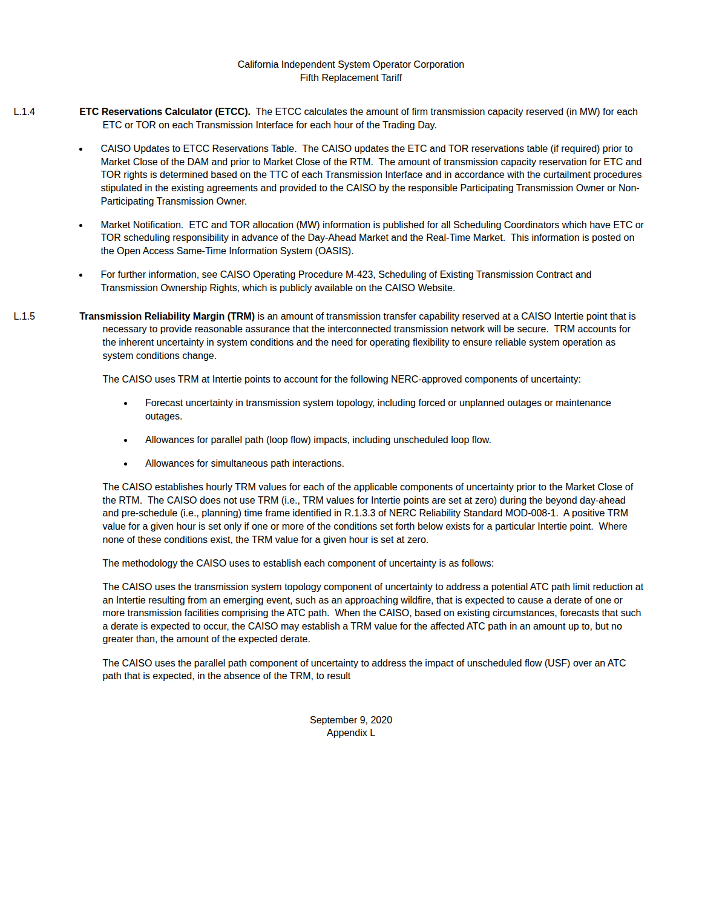California Independent System Operator Corporation
Fifth Replacement Tariff
L.1.4 ETC Reservations Calculator (ETCC). The ETCC calculates the amount of firm transmission capacity reserved (in MW) for each ETC or TOR on each Transmission Interface for each hour of the Trading Day.
CAISO Updates to ETCC Reservations Table. The CAISO updates the ETC and TOR reservations table (if required) prior to Market Close of the DAM and prior to Market Close of the RTM. The amount of transmission capacity reservation for ETC and TOR rights is determined based on the TTC of each Transmission Interface and in accordance with the curtailment procedures stipulated in the existing agreements and provided to the CAISO by the responsible Participating Transmission Owner or Non-Participating Transmission Owner.
Market Notification. ETC and TOR allocation (MW) information is published for all Scheduling Coordinators which have ETC or TOR scheduling responsibility in advance of the Day-Ahead Market and the Real-Time Market. This information is posted on the Open Access Same-Time Information System (OASIS).
For further information, see CAISO Operating Procedure M-423, Scheduling of Existing Transmission Contract and Transmission Ownership Rights, which is publicly available on the CAISO Website.
L.1.5 Transmission Reliability Margin (TRM) is an amount of transmission transfer capability reserved at a CAISO Intertie point that is necessary to provide reasonable assurance that the interconnected transmission network will be secure. TRM accounts for the inherent uncertainty in system conditions and the need for operating flexibility to ensure reliable system operation as system conditions change.
The CAISO uses TRM at Intertie points to account for the following NERC-approved components of uncertainty:
Forecast uncertainty in transmission system topology, including forced or unplanned outages or maintenance outages.
Allowances for parallel path (loop flow) impacts, including unscheduled loop flow.
Allowances for simultaneous path interactions.
The CAISO establishes hourly TRM values for each of the applicable components of uncertainty prior to the Market Close of the RTM. The CAISO does not use TRM (i.e., TRM values for Intertie points are set at zero) during the beyond day-ahead and pre-schedule (i.e., planning) time frame identified in R.1.3.3 of NERC Reliability Standard MOD-008-1. A positive TRM value for a given hour is set only if one or more of the conditions set forth below exists for a particular Intertie point. Where none of these conditions exist, the TRM value for a given hour is set at zero.
The methodology the CAISO uses to establish each component of uncertainty is as follows:
The CAISO uses the transmission system topology component of uncertainty to address a potential ATC path limit reduction at an Intertie resulting from an emerging event, such as an approaching wildfire, that is expected to cause a derate of one or more transmission facilities comprising the ATC path. When the CAISO, based on existing circumstances, forecasts that such a derate is expected to occur, the CAISO may establish a TRM value for the affected ATC path in an amount up to, but no greater than, the amount of the expected derate.
The CAISO uses the parallel path component of uncertainty to address the impact of unscheduled flow (USF) over an ATC path that is expected, in the absence of the TRM, to result
September 9, 2020
Appendix L